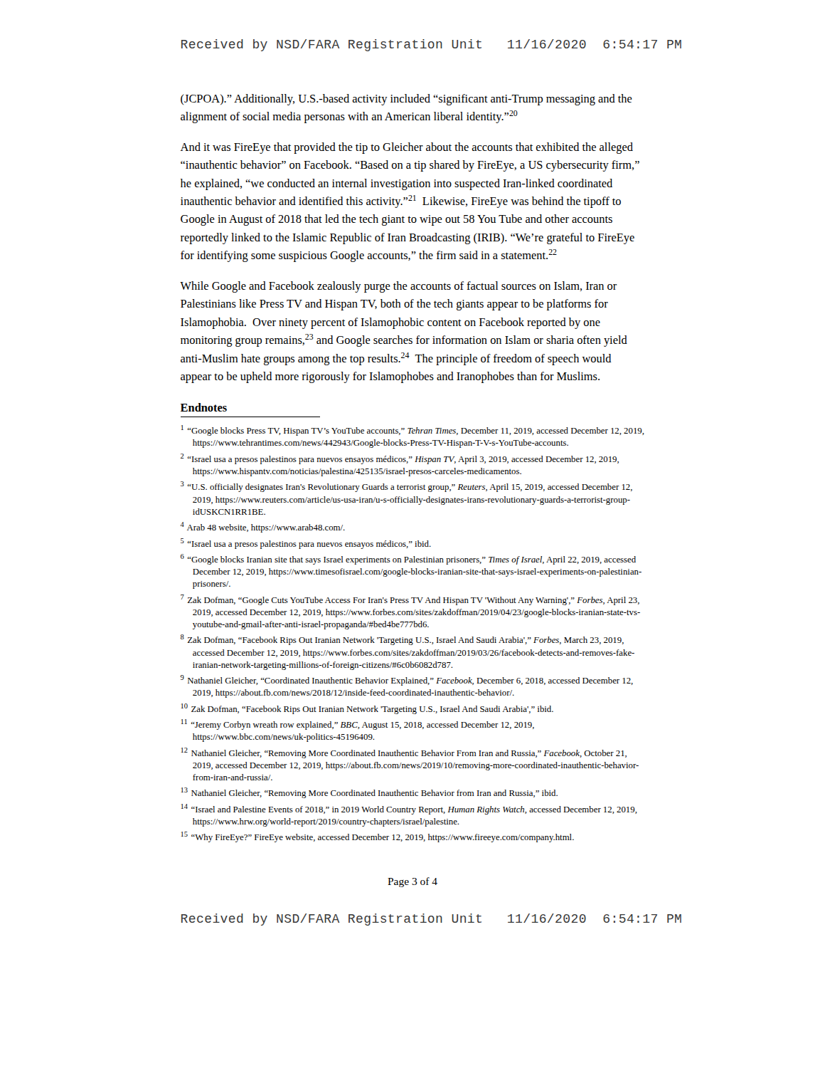Received by NSD/FARA Registration Unit 11/16/2020 6:54:17 PM
(JCPOA).” Additionally, U.S.-based activity included “significant anti-Trump messaging and the alignment of social media personas with an American liberal identity.”20
And it was FireEye that provided the tip to Gleicher about the accounts that exhibited the alleged “inauthentic behavior” on Facebook. “Based on a tip shared by FireEye, a US cybersecurity firm,” he explained, “we conducted an internal investigation into suspected Iran-linked coordinated inauthentic behavior and identified this activity.”21 Likewise, FireEye was behind the tipoff to Google in August of 2018 that led the tech giant to wipe out 58 You Tube and other accounts reportedly linked to the Islamic Republic of Iran Broadcasting (IRIB). “We’re grateful to FireEye for identifying some suspicious Google accounts,” the firm said in a statement.22
While Google and Facebook zealously purge the accounts of factual sources on Islam, Iran or Palestinians like Press TV and Hispan TV, both of the tech giants appear to be platforms for Islamophobia. Over ninety percent of Islamophobic content on Facebook reported by one monitoring group remains,23 and Google searches for information on Islam or sharia often yield anti-Muslim hate groups among the top results.24 The principle of freedom of speech would appear to be upheld more rigorously for Islamophobes and Iranophobes than for Muslims.
Endnotes
1 “Google blocks Press TV, Hispan TV’s YouTube accounts,” Tehran Times, December 11, 2019, accessed December 12, 2019, https://www.tehrantimes.com/news/442943/Google-blocks-Press-TV-Hispan-T-V-s-YouTube-accounts.
2 “Israel usa a presos palestinos para nuevos ensayos médicos,” Hispan TV, April 3, 2019, accessed December 12, 2019, https://www.hispantv.com/noticias/palestina/425135/israel-presos-carceles-medicamentos.
3 “U.S. officially designates Iran's Revolutionary Guards a terrorist group,” Reuters, April 15, 2019, accessed December 12, 2019, https://www.reuters.com/article/us-usa-iran/u-s-officially-designates-irans-revolutionary-guards-a-terrorist-group-idUSKCN1RR1BE.
4 Arab 48 website, https://www.arab48.com/.
5 “Israel usa a presos palestinos para nuevos ensayos médicos,” ibid.
6 “Google blocks Iranian site that says Israel experiments on Palestinian prisoners,” Times of Israel, April 22, 2019, accessed December 12, 2019, https://www.timesofisrael.com/google-blocks-iranian-site-that-says-israel-experiments-on-palestinian-prisoners/.
7 Zak Dofman, “Google Cuts YouTube Access For Iran's Press TV And Hispan TV 'Without Any Warning',” Forbes, April 23, 2019, accessed December 12, 2019, https://www.forbes.com/sites/zakdoffman/2019/04/23/google-blocks-iranian-state-tvs-youtube-and-gmail-after-anti-israel-propaganda/#bed4be777bd6.
8 Zak Dofman, “Facebook Rips Out Iranian Network 'Targeting U.S., Israel And Saudi Arabia',” Forbes, March 23, 2019, accessed December 12, 2019, https://www.forbes.com/sites/zakdoffman/2019/03/26/facebook-detects-and-removes-fake-iranian-network-targeting-millions-of-foreign-citizens/#6c0b6082d787.
9 Nathaniel Gleicher, “Coordinated Inauthentic Behavior Explained,” Facebook, December 6, 2018, accessed December 12, 2019, https://about.fb.com/news/2018/12/inside-feed-coordinated-inauthentic-behavior/.
10 Zak Dofman, “Facebook Rips Out Iranian Network 'Targeting U.S., Israel And Saudi Arabia',” ibid.
11 “Jeremy Corbyn wreath row explained,” BBC, August 15, 2018, accessed December 12, 2019, https://www.bbc.com/news/uk-politics-45196409.
12 Nathaniel Gleicher, “Removing More Coordinated Inauthentic Behavior From Iran and Russia,” Facebook, October 21, 2019, accessed December 12, 2019, https://about.fb.com/news/2019/10/removing-more-coordinated-inauthentic-behavior-from-iran-and-russia/.
13 Nathaniel Gleicher, “Removing More Coordinated Inauthentic Behavior from Iran and Russia,” ibid.
14 “Israel and Palestine Events of 2018,” in 2019 World Country Report, Human Rights Watch, accessed December 12, 2019, https://www.hrw.org/world-report/2019/country-chapters/israel/palestine.
15 “Why FireEye?” FireEye website, accessed December 12, 2019, https://www.fireeye.com/company.html.
Page 3 of 4
Received by NSD/FARA Registration Unit 11/16/2020 6:54:17 PM